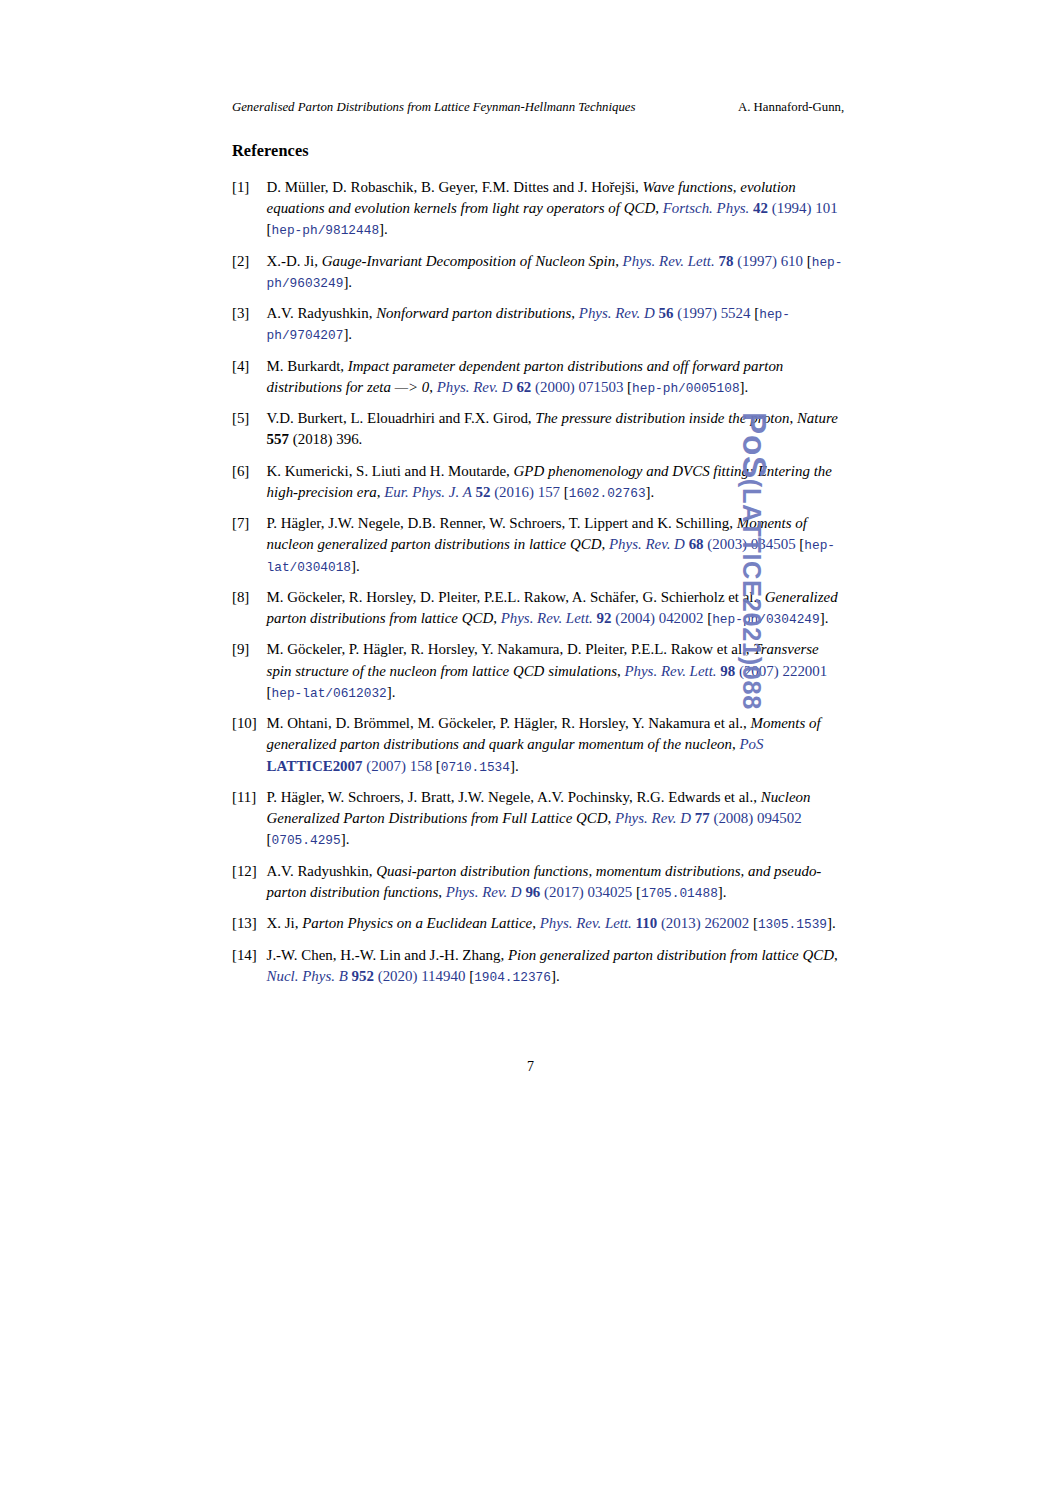Generalised Parton Distributions from Lattice Feynman-Hellmann Techniques
A. Hannaford-Gunn,
References
[1] D. Müller, D. Robaschik, B. Geyer, F.M. Dittes and J. Hořejši, Wave functions, evolution equations and evolution kernels from light ray operators of QCD, Fortsch. Phys. 42 (1994) 101 [hep-ph/9812448].
[2] X.-D. Ji, Gauge-Invariant Decomposition of Nucleon Spin, Phys. Rev. Lett. 78 (1997) 610 [hep-ph/9603249].
[3] A.V. Radyushkin, Nonforward parton distributions, Phys. Rev. D 56 (1997) 5524 [hep-ph/9704207].
[4] M. Burkardt, Impact parameter dependent parton distributions and off forward parton distributions for zeta —> 0, Phys. Rev. D 62 (2000) 071503 [hep-ph/0005108].
[5] V.D. Burkert, L. Elouadrhiri and F.X. Girod, The pressure distribution inside the proton, Nature 557 (2018) 396.
[6] K. Kumericki, S. Liuti and H. Moutarde, GPD phenomenology and DVCS fitting: Entering the high-precision era, Eur. Phys. J. A 52 (2016) 157 [1602.02763].
[7] P. Hägler, J.W. Negele, D.B. Renner, W. Schroers, T. Lippert and K. Schilling, Moments of nucleon generalized parton distributions in lattice QCD, Phys. Rev. D 68 (2003) 034505 [hep-lat/0304018].
[8] M. Göckeler, R. Horsley, D. Pleiter, P.E.L. Rakow, A. Schäfer, G. Schierholz et al., Generalized parton distributions from lattice QCD, Phys. Rev. Lett. 92 (2004) 042002 [hep-ph/0304249].
[9] M. Göckeler, P. Hägler, R. Horsley, Y. Nakamura, D. Pleiter, P.E.L. Rakow et al., Transverse spin structure of the nucleon from lattice QCD simulations, Phys. Rev. Lett. 98 (2007) 222001 [hep-lat/0612032].
[10] M. Ohtani, D. Brömmel, M. Göckeler, P. Hägler, R. Horsley, Y. Nakamura et al., Moments of generalized parton distributions and quark angular momentum of the nucleon, PoS LATTICE2007 (2007) 158 [0710.1534].
[11] P. Hägler, W. Schroers, J. Bratt, J.W. Negele, A.V. Pochinsky, R.G. Edwards et al., Nucleon Generalized Parton Distributions from Full Lattice QCD, Phys. Rev. D 77 (2008) 094502 [0705.4295].
[12] A.V. Radyushkin, Quasi-parton distribution functions, momentum distributions, and pseudo-parton distribution functions, Phys. Rev. D 96 (2017) 034025 [1705.01488].
[13] X. Ji, Parton Physics on a Euclidean Lattice, Phys. Rev. Lett. 110 (2013) 262002 [1305.1539].
[14] J.-W. Chen, H.-W. Lin and J.-H. Zhang, Pion generalized parton distribution from lattice QCD, Nucl. Phys. B 952 (2020) 114940 [1904.12376].
PoS(LATTICE2021)088
7